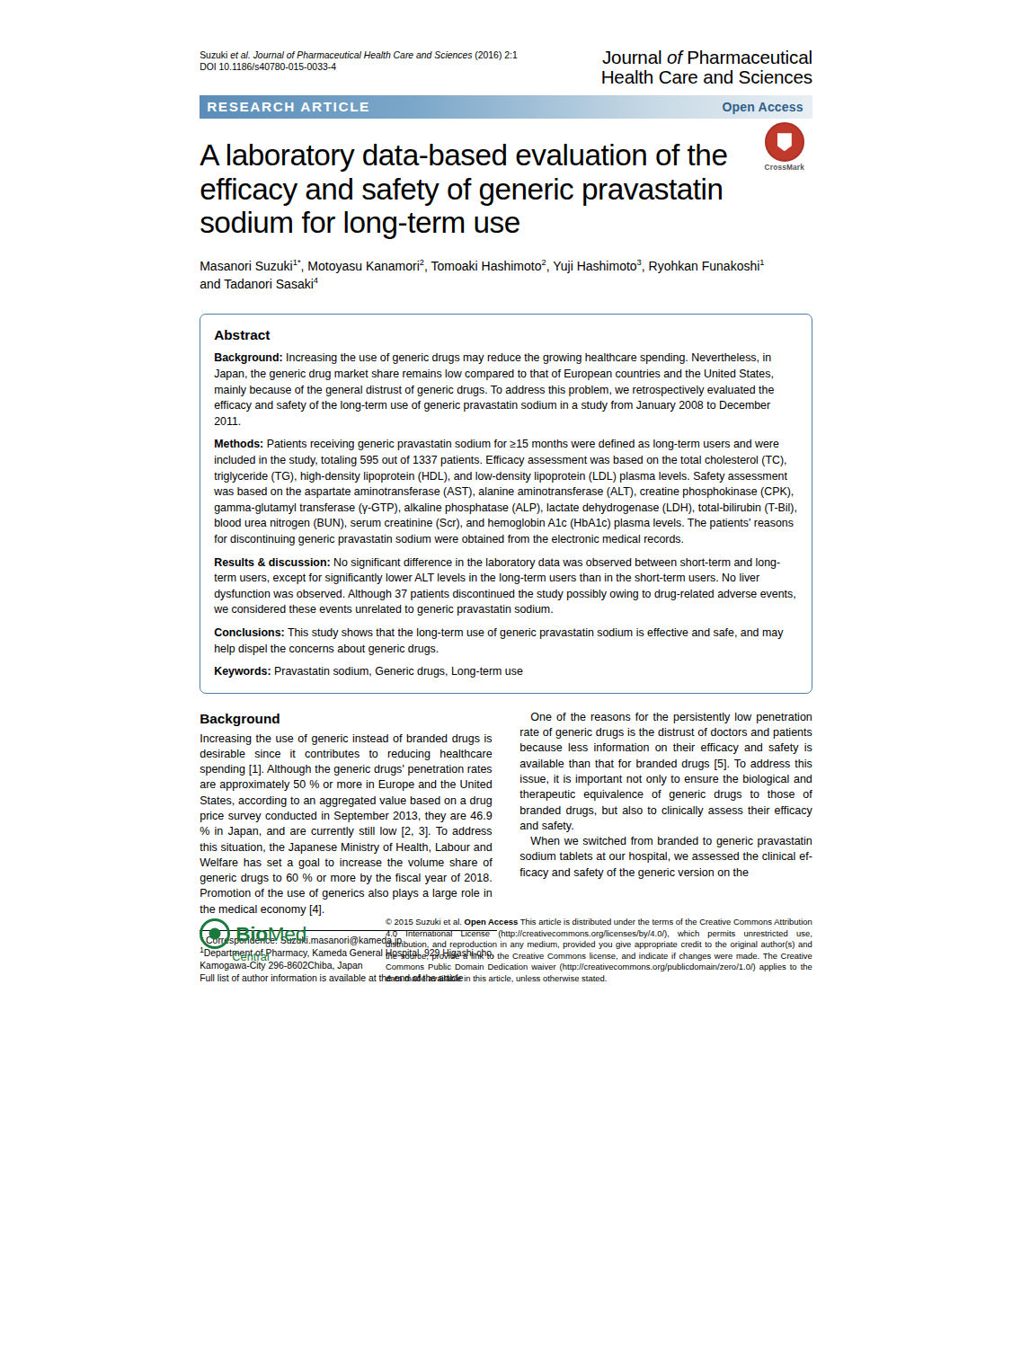Suzuki et al. Journal of Pharmaceutical Health Care and Sciences (2016) 2:1
DOI 10.1186/s40780-015-0033-4
Journal of Pharmaceutical
Health Care and Sciences
RESEARCH ARTICLE
Open Access
CrossMark
A laboratory data-based evaluation of the efficacy and safety of generic pravastatin sodium for long-term use
Masanori Suzuki1*, Motoyasu Kanamori2, Tomoaki Hashimoto2, Yuji Hashimoto3, Ryohkan Funakoshi1 and Tadanori Sasaki4
Abstract
Background: Increasing the use of generic drugs may reduce the growing healthcare spending. Nevertheless, in Japan, the generic drug market share remains low compared to that of European countries and the United States, mainly because of the general distrust of generic drugs. To address this problem, we retrospectively evaluated the efficacy and safety of the long-term use of generic pravastatin sodium in a study from January 2008 to December 2011.
Methods: Patients receiving generic pravastatin sodium for ≥15 months were defined as long-term users and were included in the study, totaling 595 out of 1337 patients. Efficacy assessment was based on the total cholesterol (TC), triglyceride (TG), high-density lipoprotein (HDL), and low-density lipoprotein (LDL) plasma levels. Safety assessment was based on the aspartate aminotransferase (AST), alanine aminotransferase (ALT), creatine phosphokinase (CPK), gamma-glutamyl transferase (γ-GTP), alkaline phosphatase (ALP), lactate dehydrogenase (LDH), total-bilirubin (T-Bil), blood urea nitrogen (BUN), serum creatinine (Scr), and hemoglobin A1c (HbA1c) plasma levels. The patients' reasons for discontinuing generic pravastatin sodium were obtained from the electronic medical records.
Results & discussion: No significant difference in the laboratory data was observed between short-term and long-term users, except for significantly lower ALT levels in the long-term users than in the short-term users. No liver dysfunction was observed. Although 37 patients discontinued the study possibly owing to drug-related adverse events, we considered these events unrelated to generic pravastatin sodium.
Conclusions: This study shows that the long-term use of generic pravastatin sodium is effective and safe, and may help dispel the concerns about generic drugs.
Keywords: Pravastatin sodium, Generic drugs, Long-term use
Background
Increasing the use of generic instead of branded drugs is desirable since it contributes to reducing healthcare spending [1]. Although the generic drugs' penetration rates are approximately 50 % or more in Europe and the United States, according to an aggregated value based on a drug price survey conducted in September 2013, they are 46.9 % in Japan, and are currently still low [2, 3]. To address this situation, the Japanese Ministry of Health, Labour and Welfare has set a goal to increase the volume share of generic drugs to 60 % or more by the fiscal year of 2018. Promotion of the use of generics also plays a large role in the medical economy [4].
One of the reasons for the persistently low penetration rate of generic drugs is the distrust of doctors and patients because less information on their efficacy and safety is available than that for branded drugs [5]. To address this issue, it is important not only to ensure the biological and therapeutic equivalence of generic drugs to those of branded drugs, but also to clinically assess their efficacy and safety.
When we switched from branded to generic pravastatin sodium tablets at our hospital, we assessed the clinical efficacy and safety of the generic version on the
* Correspondence: Suzuki.masanori@kameda.jp
1Department of Pharmacy, Kameda General Hospital, 929 Higashi-cho, Kamogawa-City 296-8602Chiba, Japan
Full list of author information is available at the end of the article
Bio Med
Central
© 2015 Suzuki et al. Open Access This article is distributed under the terms of the Creative Commons Attribution 4.0 International License (http://creativecommons.org/licenses/by/4.0/), which permits unrestricted use, distribution, and reproduction in any medium, provided you give appropriate credit to the original author(s) and the source, provide a link to the Creative Commons license, and indicate if changes were made. The Creative Commons Public Domain Dedication waiver (http://creativecommons.org/publicdomain/zero/1.0/) applies to the data made available in this article, unless otherwise stated.